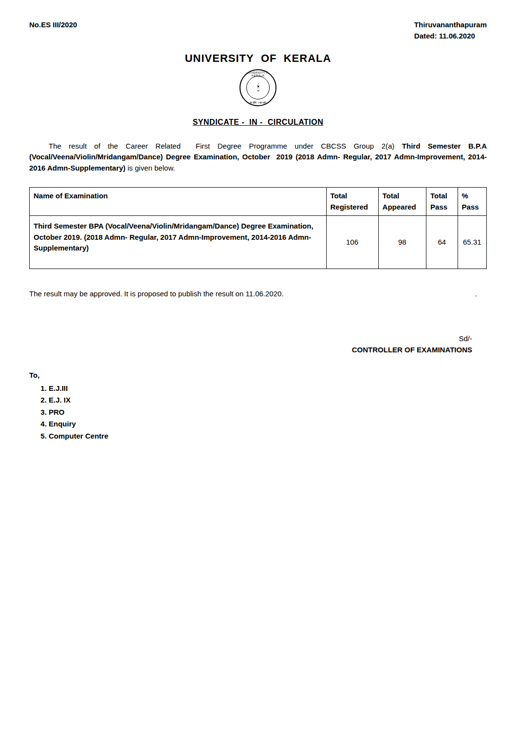No.ES III/2020
Thiruvananthapuram
Dated: 11.06.2020
UNIVERSITY OF KERALA
UNIVERSITY OF KERALA 🕯 कर्मणि व्यज्यते
SYNDICATE - IN - CIRCULATION
The result of the Career Related First Degree Programme under CBCSS Group 2(a) Third Semester B.P.A (Vocal/Veena/Violin/Mridangam/Dance) Degree Examination, October 2019 (2018 Admn- Regular, 2017 Admn-Improvement, 2014-2016 Admn-Supplementary) is given below.
| Name of Examination | Total Registered | Total Appeared | Total Pass | % Pass |
| --- | --- | --- | --- | --- |
| Third Semester BPA (Vocal/Veena/Violin/Mridangam/Dance) Degree Examination, October 2019. (2018 Admn- Regular, 2017 Admn-Improvement, 2014-2016 Admn-Supplementary) | 106 | 98 | 64 | 65.31 |
The result may be approved. It is proposed to publish the result on 11.06.2020..
Sd/-
CONTROLLER OF EXAMINATIONS
To,
E.J.III
E.J. IX
PRO
Enquiry
Computer Centre